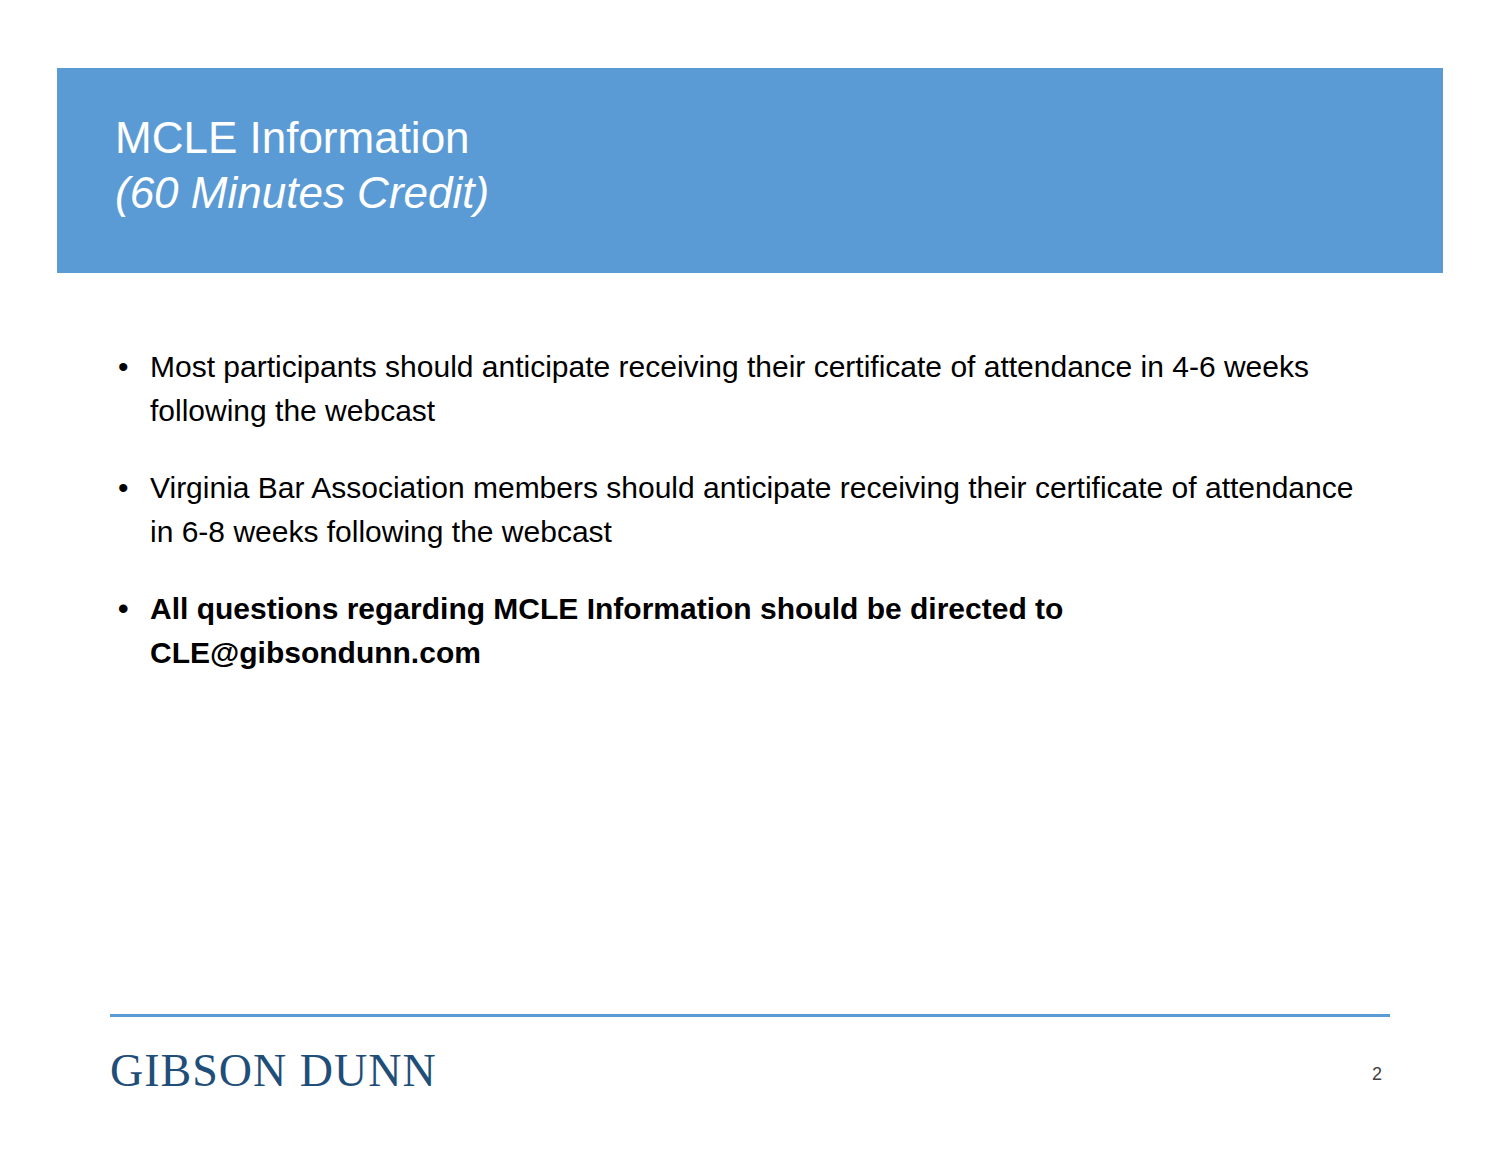MCLE Information (60 Minutes Credit)
Most participants should anticipate receiving their certificate of attendance in 4-6 weeks following the webcast
Virginia Bar Association members should anticipate receiving their certificate of attendance in 6-8 weeks following the webcast
All questions regarding MCLE Information should be directed to CLE@gibsondunn.com
GIBSON DUNN
2